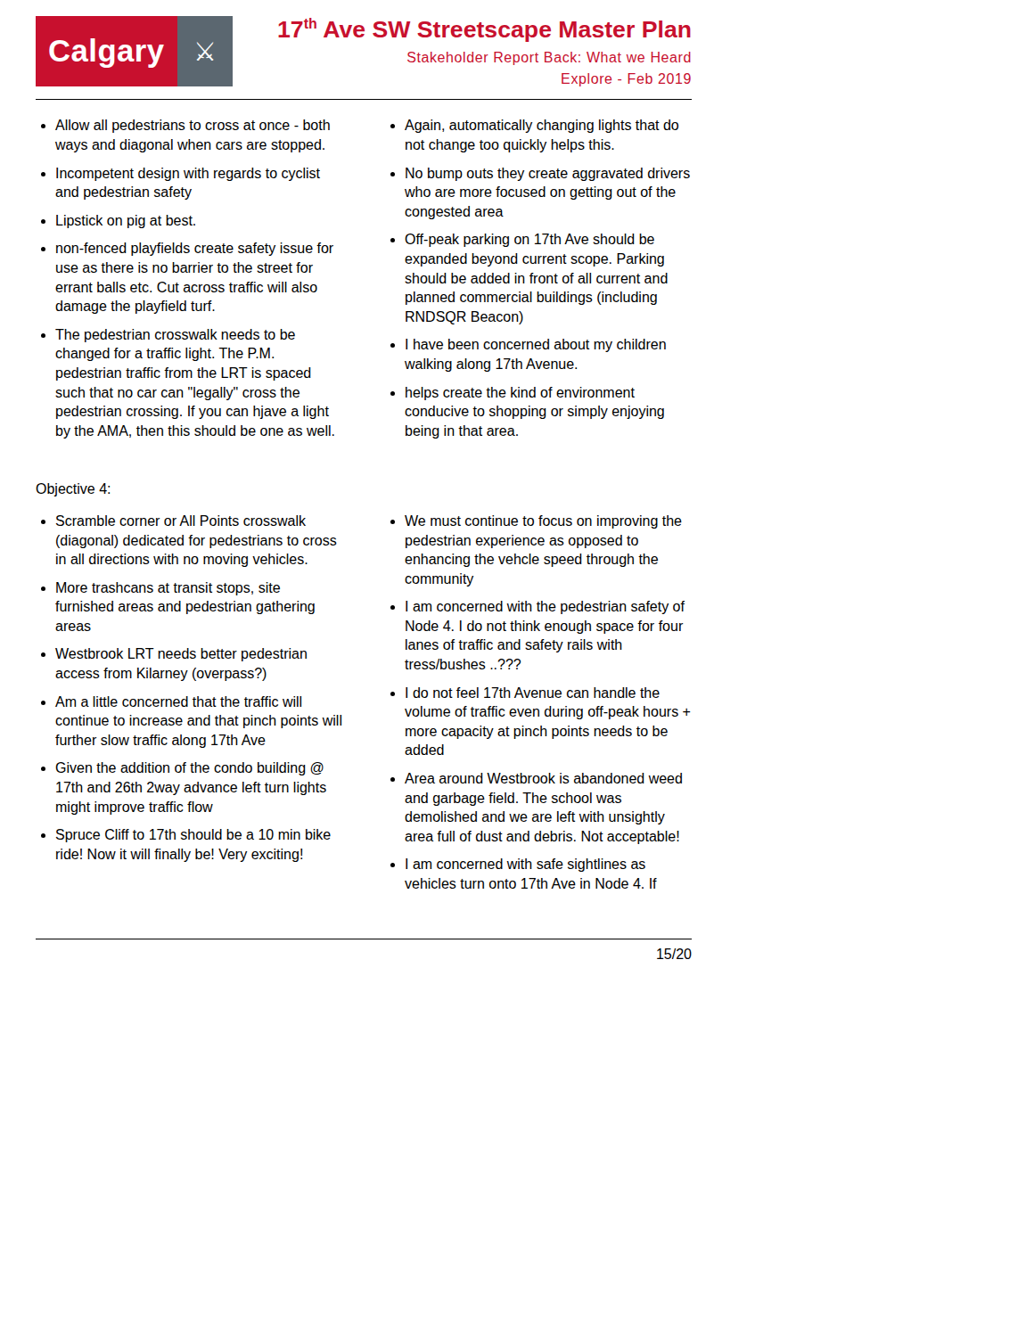Calgary
⚔
17th Ave SW Streetscape Master Plan
Stakeholder Report Back: What we Heard
Explore - Feb 2019
Allow all pedestrians to cross at once - both ways and diagonal when cars are stopped.
Incompetent design with regards to cyclist and pedestrian safety
Lipstick on pig at best.
non-fenced playfields create safety issue for use as there is no barrier to the street for errant balls etc. Cut across traffic will also damage the playfield turf.
The pedestrian crosswalk needs to be changed for a traffic light. The P.M. pedestrian traffic from the LRT is spaced such that no car can "legally" cross the pedestrian crossing. If you can hjave a light by the AMA, then this should be one as well.
Again, automatically changing lights that do not change too quickly helps this.
No bump outs they create aggravated drivers who are more focused on getting out of the congested area
Off-peak parking on 17th Ave should be expanded beyond current scope. Parking should be added in front of all current and planned commercial buildings (including RNDSQR Beacon)
I have been concerned about my children walking along 17th Avenue.
helps create the kind of environment conducive to shopping or simply enjoying being in that area.
Objective 4:
Scramble corner or All Points crosswalk (diagonal) dedicated for pedestrians to cross in all directions with no moving vehicles.
More trashcans at transit stops, site furnished areas and pedestrian gathering areas
Westbrook LRT needs better pedestrian access from Kilarney (overpass?)
Am a little concerned that the traffic will continue to increase and that pinch points will further slow traffic along 17th Ave
Given the addition of the condo building @ 17th and 26th 2way advance left turn lights might improve traffic flow
Spruce Cliff to 17th should be a 10 min bike ride! Now it will finally be! Very exciting!
We must continue to focus on improving the pedestrian experience as opposed to enhancing the vehcle speed through the community
I am concerned with the pedestrian safety of Node 4. I do not think enough space for four lanes of traffic and safety rails with tress/bushes ..???
I do not feel 17th Avenue can handle the volume of traffic even during off-peak hours + more capacity at pinch points needs to be added
Area around Westbrook is abandoned weed and garbage field. The school was demolished and we are left with unsightly area full of dust and debris. Not acceptable!
I am concerned with safe sightlines as vehicles turn onto 17th Ave in Node 4. If
15/20